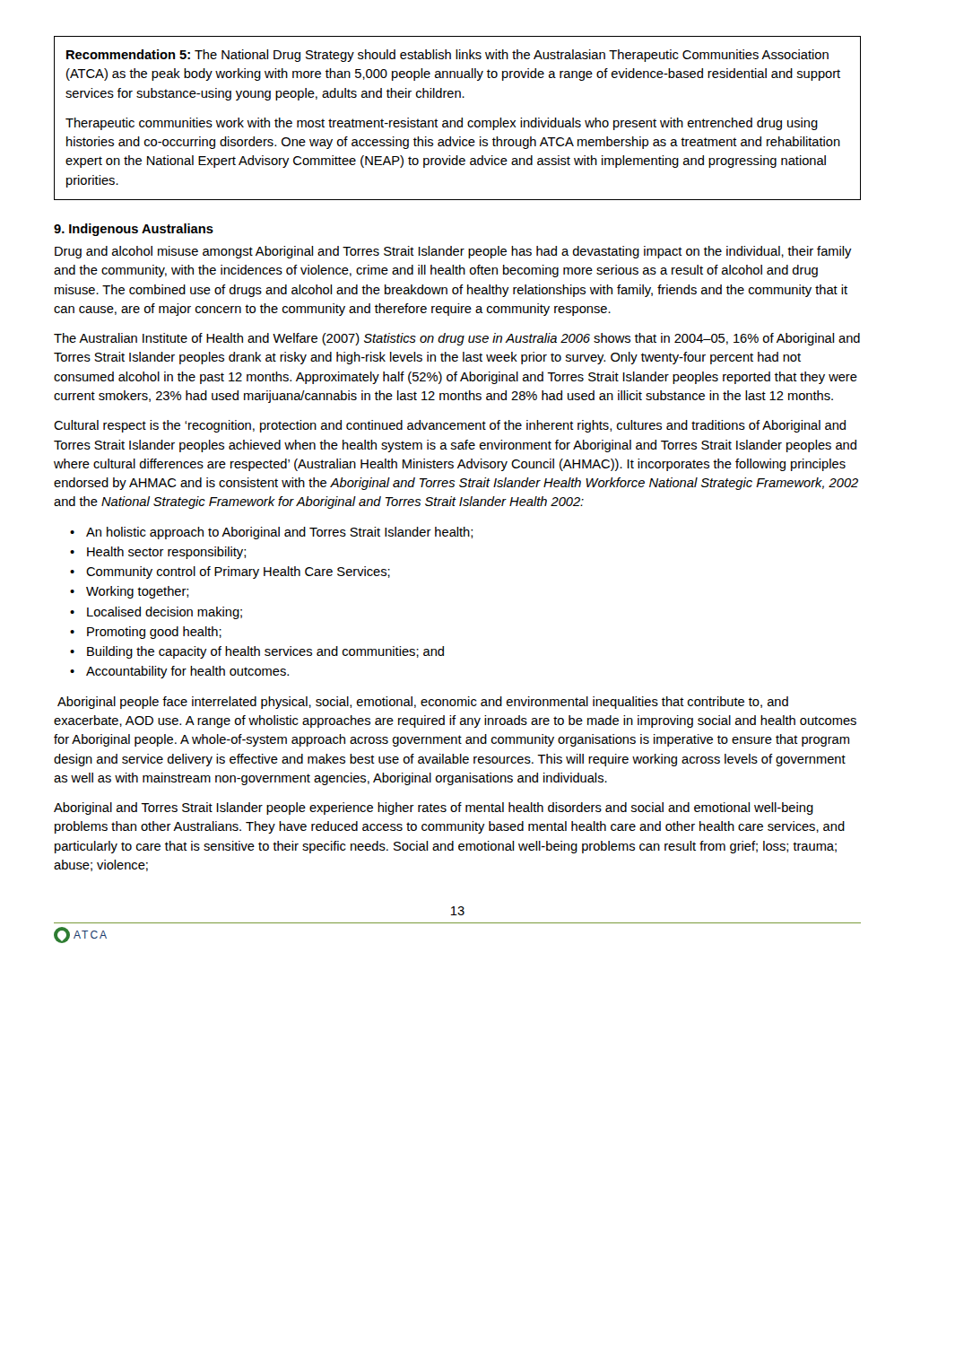Recommendation 5: The National Drug Strategy should establish links with the Australasian Therapeutic Communities Association (ATCA) as the peak body working with more than 5,000 people annually to provide a range of evidence-based residential and support services for substance-using young people, adults and their children.
Therapeutic communities work with the most treatment-resistant and complex individuals who present with entrenched drug using histories and co-occurring disorders. One way of accessing this advice is through ATCA membership as a treatment and rehabilitation expert on the National Expert Advisory Committee (NEAP) to provide advice and assist with implementing and progressing national priorities.
9. Indigenous Australians
Drug and alcohol misuse amongst Aboriginal and Torres Strait Islander people has had a devastating impact on the individual, their family and the community, with the incidences of violence, crime and ill health often becoming more serious as a result of alcohol and drug misuse. The combined use of drugs and alcohol and the breakdown of healthy relationships with family, friends and the community that it can cause, are of major concern to the community and therefore require a community response.
The Australian Institute of Health and Welfare (2007) Statistics on drug use in Australia 2006 shows that in 2004–05, 16% of Aboriginal and Torres Strait Islander peoples drank at risky and high-risk levels in the last week prior to survey. Only twenty-four percent had not consumed alcohol in the past 12 months. Approximately half (52%) of Aboriginal and Torres Strait Islander peoples reported that they were current smokers, 23% had used marijuana/cannabis in the last 12 months and 28% had used an illicit substance in the last 12 months.
Cultural respect is the ‘recognition, protection and continued advancement of the inherent rights, cultures and traditions of Aboriginal and Torres Strait Islander peoples achieved when the health system is a safe environment for Aboriginal and Torres Strait Islander peoples and where cultural differences are respected’ (Australian Health Ministers Advisory Council (AHMAC)). It incorporates the following principles endorsed by AHMAC and is consistent with the Aboriginal and Torres Strait Islander Health Workforce National Strategic Framework, 2002 and the National Strategic Framework for Aboriginal and Torres Strait Islander Health 2002:
An holistic approach to Aboriginal and Torres Strait Islander health;
Health sector responsibility;
Community control of Primary Health Care Services;
Working together;
Localised decision making;
Promoting good health;
Building the capacity of health services and communities; and
Accountability for health outcomes.
Aboriginal people face interrelated physical, social, emotional, economic and environmental inequalities that contribute to, and exacerbate, AOD use. A range of wholistic approaches are required if any inroads are to be made in improving social and health outcomes for Aboriginal people. A whole-of-system approach across government and community organisations is imperative to ensure that program design and service delivery is effective and makes best use of available resources. This will require working across levels of government as well as with mainstream non-government agencies, Aboriginal organisations and individuals.
Aboriginal and Torres Strait Islander people experience higher rates of mental health disorders and social and emotional well-being problems than other Australians. They have reduced access to community based mental health care and other health care services, and particularly to care that is sensitive to their specific needs. Social and emotional well-being problems can result from grief; loss; trauma; abuse; violence;
13
ATCA